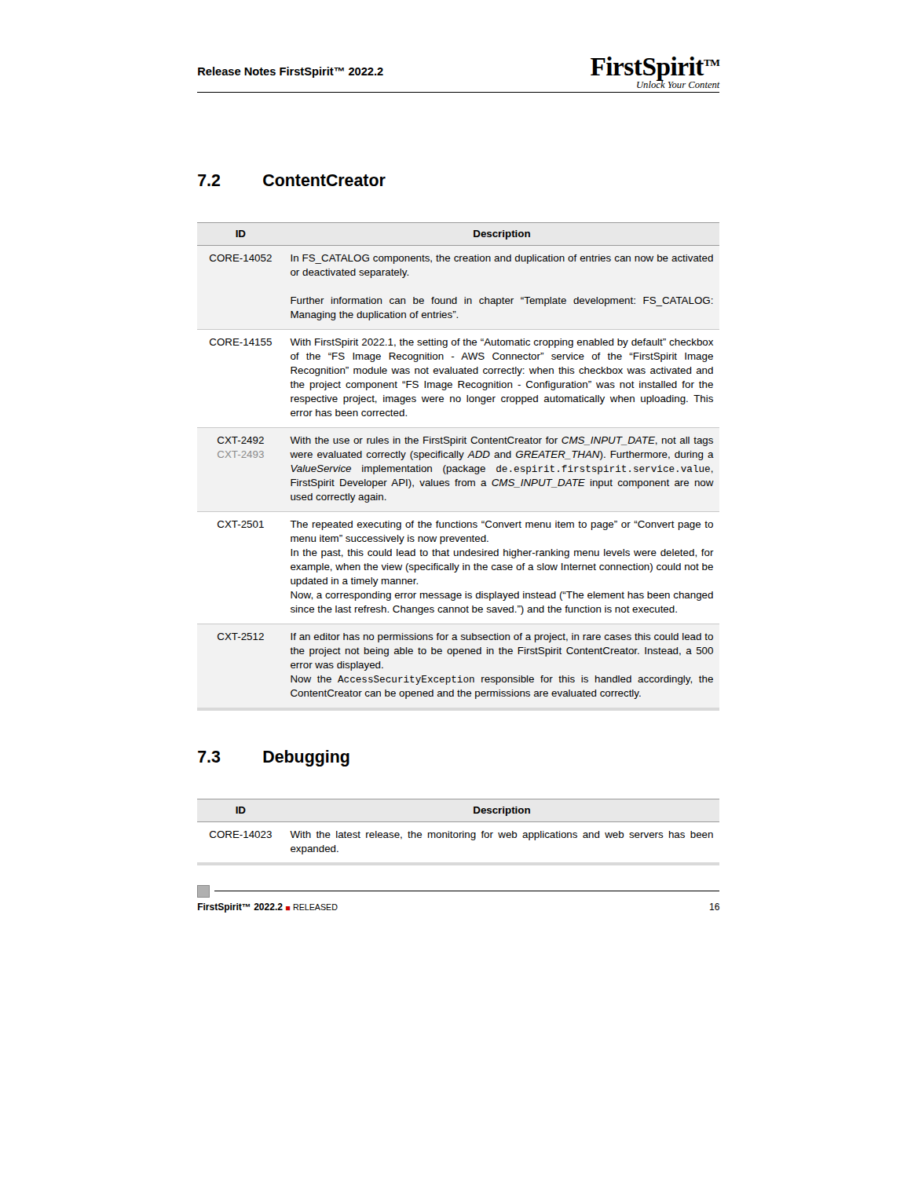Release Notes FirstSpirit™ 2022.2
FirstSpiritTM
Unlock Your Content
7.2 ContentCreator
| ID | Description |
| --- | --- |
| CORE-14052 | In FS_CATALOG components, the creation and duplication of entries can now be activated or deactivated separately. Further information can be found in chapter “Template development: FS_CATALOG: Managing the duplication of entries”. |
| CORE-14155 | With FirstSpirit 2022.1, the setting of the “Automatic cropping enabled by default” checkbox of the “FS Image Recognition - AWS Connector” service of the “FirstSpirit Image Recognition” module was not evaluated correctly: when this checkbox was activated and the project component “FS Image Recognition - Configuration” was not installed for the respective project, images were no longer cropped automatically when uploading. This error has been corrected. |
| CXT-2492 CXT-2493 | With the use or rules in the FirstSpirit ContentCreator for CMS_INPUT_DATE , not all tags were evaluated correctly (specifically ADD and GREATER_THAN ). Furthermore, during a ValueService implementation (package de.espirit.firstspirit.service.value , FirstSpirit Developer API), values from a CMS_INPUT_DATE input component are now used correctly again. |
| CXT-2501 | The repeated executing of the functions “Convert menu item to page” or “Convert page to menu item” successively is now prevented. In the past, this could lead to that undesired higher-ranking menu levels were deleted, for example, when the view (specifically in the case of a slow Internet connection) could not be updated in a timely manner. Now, a corresponding error message is displayed instead (“The element has been changed since the last refresh. Changes cannot be saved.”) and the function is not executed. |
| CXT-2512 | If an editor has no permissions for a subsection of a project, in rare cases this could lead to the project not being able to be opened in the FirstSpirit ContentCreator. Instead, a 500 error was displayed. Now the AccessSecurityException responsible for this is handled accordingly, the ContentCreator can be opened and the permissions are evaluated correctly. |
7.3 Debugging
| ID | Description |
| --- | --- |
| CORE-14023 | With the latest release, the monitoring for web applications and web servers has been expanded. |
FirstSpirit™ 2022.2 ■ RELEASED
16